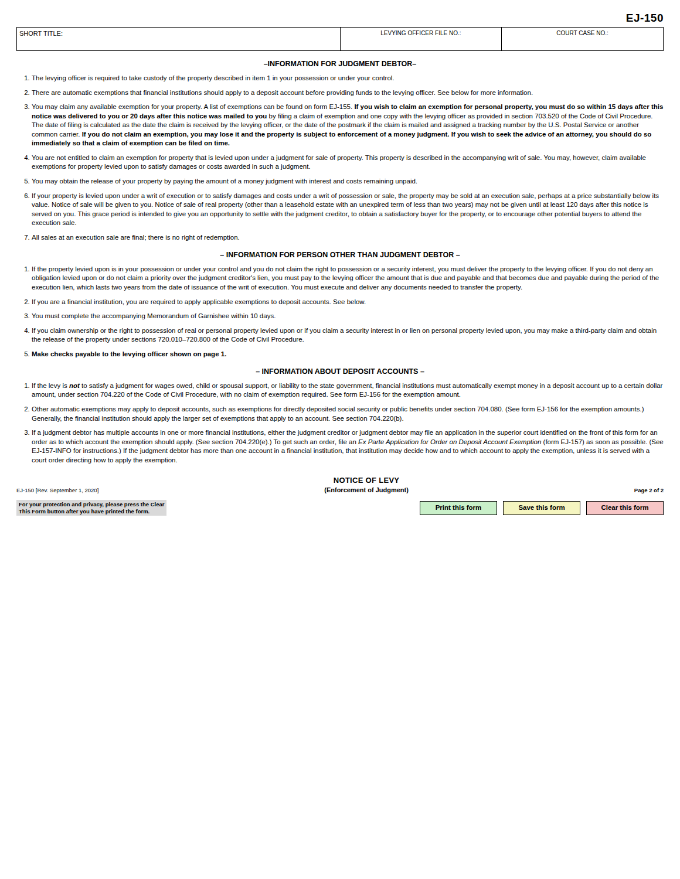EJ-150
| SHORT TITLE: | LEVYING OFFICER FILE NO.: | COURT CASE NO.: |
–INFORMATION FOR JUDGMENT DEBTOR–
The levying officer is required to take custody of the property described in item 1 in your possession or under your control.
There are automatic exemptions that financial institutions should apply to a deposit account before providing funds to the levying officer. See below for more information.
You may claim any available exemption for your property. A list of exemptions can be found on form EJ-155. If you wish to claim an exemption for personal property, you must do so within 15 days after this notice was delivered to you or 20 days after this notice was mailed to you by filing a claim of exemption and one copy with the levying officer as provided in section 703.520 of the Code of Civil Procedure. The date of filing is calculated as the date the claim is received by the levying officer, or the date of the postmark if the claim is mailed and assigned a tracking number by the U.S. Postal Service or another common carrier. If you do not claim an exemption, you may lose it and the property is subject to enforcement of a money judgment. If you wish to seek the advice of an attorney, you should do so immediately so that a claim of exemption can be filed on time.
You are not entitled to claim an exemption for property that is levied upon under a judgment for sale of property. This property is described in the accompanying writ of sale. You may, however, claim available exemptions for property levied upon to satisfy damages or costs awarded in such a judgment.
You may obtain the release of your property by paying the amount of a money judgment with interest and costs remaining unpaid.
If your property is levied upon under a writ of execution or to satisfy damages and costs under a writ of possession or sale, the property may be sold at an execution sale, perhaps at a price substantially below its value. Notice of sale will be given to you. Notice of sale of real property (other than a leasehold estate with an unexpired term of less than two years) may not be given until at least 120 days after this notice is served on you. This grace period is intended to give you an opportunity to settle with the judgment creditor, to obtain a satisfactory buyer for the property, or to encourage other potential buyers to attend the execution sale.
All sales at an execution sale are final; there is no right of redemption.
– INFORMATION FOR PERSON OTHER THAN JUDGMENT DEBTOR –
If the property levied upon is in your possession or under your control and you do not claim the right to possession or a security interest, you must deliver the property to the levying officer. If you do not deny an obligation levied upon or do not claim a priority over the judgment creditor's lien, you must pay to the levying officer the amount that is due and payable and that becomes due and payable during the period of the execution lien, which lasts two years from the date of issuance of the writ of execution. You must execute and deliver any documents needed to transfer the property.
If you are a financial institution, you are required to apply applicable exemptions to deposit accounts. See below.
You must complete the accompanying Memorandum of Garnishee within 10 days.
If you claim ownership or the right to possession of real or personal property levied upon or if you claim a security interest in or lien on personal property levied upon, you may make a third-party claim and obtain the release of the property under sections 720.010–720.800 of the Code of Civil Procedure.
Make checks payable to the levying officer shown on page 1.
– INFORMATION ABOUT DEPOSIT ACCOUNTS –
If the levy is not to satisfy a judgment for wages owed, child or spousal support, or liability to the state government, financial institutions must automatically exempt money in a deposit account up to a certain dollar amount, under section 704.220 of the Code of Civil Procedure, with no claim of exemption required. See form EJ-156 for the exemption amount.
Other automatic exemptions may apply to deposit accounts, such as exemptions for directly deposited social security or public benefits under section 704.080. (See form EJ-156 for the exemption amounts.) Generally, the financial institution should apply the larger set of exemptions that apply to an account. See section 704.220(b).
If a judgment debtor has multiple accounts in one or more financial institutions, either the judgment creditor or judgment debtor may file an application in the superior court identified on the front of this form for an order as to which account the exemption should apply. (See section 704.220(e).) To get such an order, file an Ex Parte Application for Order on Deposit Account Exemption (form EJ-157) as soon as possible. (See EJ-157-INFO for instructions.) If the judgment debtor has more than one account in a financial institution, that institution may decide how and to which account to apply the exemption, unless it is served with a court order directing how to apply the exemption.
EJ-150 [Rev. September 1, 2020]
NOTICE OF LEVY
(Enforcement of Judgment)
Page 2 of 2
For your protection and privacy, please press the Clear
This Form button after you have printed the form.
Print this form
Save this form
Clear this form